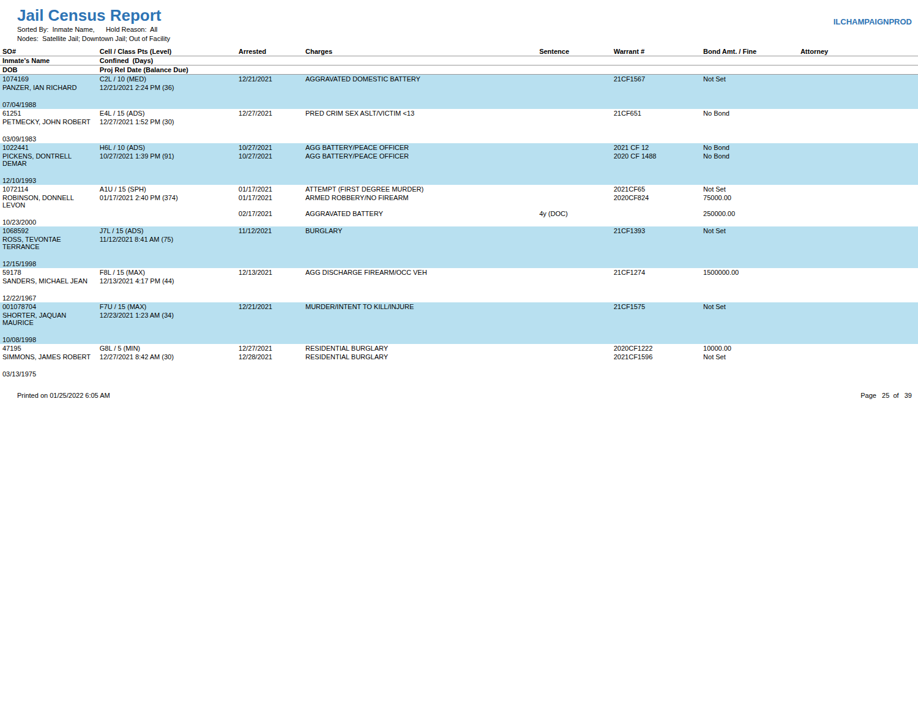ILCHAMPAIGNPROD
Jail Census Report
Sorted By: Inmate Name, Hold Reason: All
Nodes: Satellite Jail; Downtown Jail; Out of Facility
| SO# | Cell / Class Pts (Level) | Arrested | Charges | Sentence | Warrant # | Bond Amt. / Fine | Attorney |
| --- | --- | --- | --- | --- | --- | --- | --- |
| Inmate's Name | Confined (Days) | | | | | | |
| DOB | Proj Rel Date (Balance Due) | | | | | | |
| 1074169 | C2L / 10 (MED) | 12/21/2021 | AGGRAVATED DOMESTIC BATTERY | | 21CF1567 | Not Set | |
| PANZER, IAN RICHARD | 12/21/2021 2:24 PM (36) | | | | | | |
| 07/04/1988 | | | | | | | |
| 61251 | E4L / 15 (ADS) | 12/27/2021 | PRED CRIM SEX ASLT/VICTIM <13 | | 21CF651 | No Bond | |
| PETMECKY, JOHN ROBERT | 12/27/2021 1:52 PM (30) | | | | | | |
| 03/09/1983 | | | | | | | |
| 1022441 | H6L / 10 (ADS) | 10/27/2021 | AGG BATTERY/PEACE OFFICER | | 2021 CF 12 | No Bond | |
| PICKENS, DONTRELL DEMAR | 10/27/2021 1:39 PM (91) | 10/27/2021 | AGG BATTERY/PEACE OFFICER | | 2020 CF 1488 | No Bond | |
| 12/10/1993 | | | | | | | |
| 1072114 | A1U / 15 (SPH) | 01/17/2021 | ATTEMPT (FIRST DEGREE MURDER) | | 2021CF65 | Not Set | |
| ROBINSON, DONNELL LEVON | 01/17/2021 2:40 PM (374) | 01/17/2021 | ARMED ROBBERY/NO FIREARM | | 2020CF824 | 75000.00 | |
| | | 02/17/2021 | AGGRAVATED BATTERY | 4y (DOC) | | 250000.00 | |
| 10/23/2000 | | | | | | | |
| 1068592 | J7L / 15 (ADS) | 11/12/2021 | BURGLARY | | 21CF1393 | Not Set | |
| ROSS, TEVONTAE TERRANCE | 11/12/2021 8:41 AM (75) | | | | | | |
| 12/15/1998 | | | | | | | |
| 59178 | F8L / 15 (MAX) | 12/13/2021 | AGG DISCHARGE FIREARM/OCC VEH | | 21CF1274 | 1500000.00 | |
| SANDERS, MICHAEL JEAN | 12/13/2021 4:17 PM (44) | | | | | | |
| 12/22/1967 | | | | | | | |
| 001078704 | F7U / 15 (MAX) | 12/21/2021 | MURDER/INTENT TO KILL/INJURE | | 21CF1575 | Not Set | |
| SHORTER, JAQUAN MAURICE | 12/23/2021 1:23 AM (34) | | | | | | |
| 10/08/1998 | | | | | | | |
| 47195 | G8L / 5 (MIN) | 12/27/2021 | RESIDENTIAL BURGLARY | | 2020CF1222 | 10000.00 | |
| SIMMONS, JAMES ROBERT | 12/27/2021 8:42 AM (30) | 12/28/2021 | RESIDENTIAL BURGLARY | | 2021CF1596 | Not Set | |
| 03/13/1975 | | | | | | | |
Printed on 01/25/2022 6:05 AM
Page 25 of 39